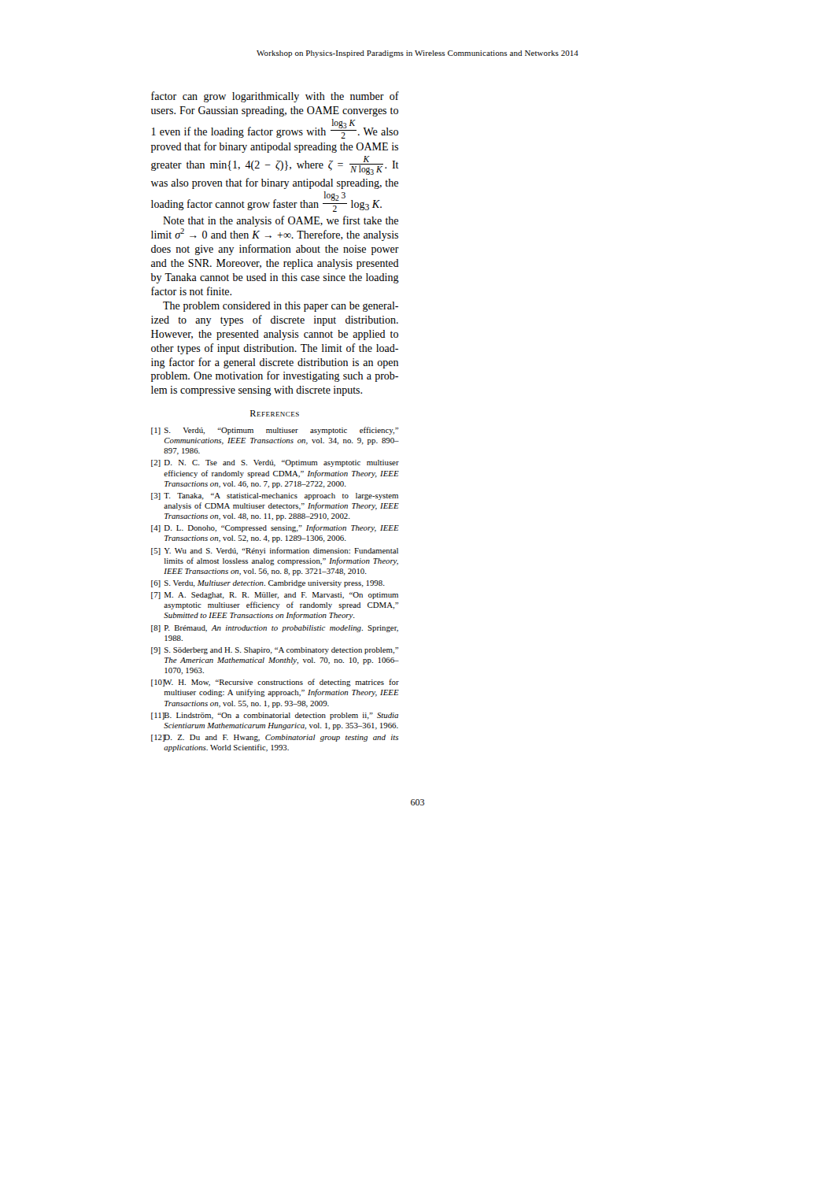Workshop on Physics-Inspired Paradigms in Wireless Communications and Networks 2014
factor can grow logarithmically with the number of users. For Gaussian spreading, the OAME converges to 1 even if the loading factor grows with log3 K 2. We also proved that for binary antipodal spreading the OAME is greater than min{1, 4(2 − ζ)}, where ζ = KN log3 K. It was also proven that for binary antipodal spreading, the loading factor cannot grow faster than log2 32 log3 K.
Note that in the analysis of OAME, we first take the limit σ2 → 0 and then K → +∞. Therefore, the analysis does not give any information about the noise power and the SNR. Moreover, the replica analysis presented by Tanaka cannot be used in this case since the loading factor is not finite.
The problem considered in this paper can be generalized to any types of discrete input distribution. However, the presented analysis cannot be applied to other types of input distribution. The limit of the loading factor for a general discrete distribution is an open problem. One motivation for investigating such a problem is compressive sensing with discrete inputs.
References
[1] S. Verdú, “Optimum multiuser asymptotic efficiency,” Communications, IEEE Transactions on, vol. 34, no. 9, pp. 890–897, 1986.
[2] D. N. C. Tse and S. Verdú, “Optimum asymptotic multiuser efficiency of randomly spread CDMA,” Information Theory, IEEE Transactions on, vol. 46, no. 7, pp. 2718–2722, 2000.
[3] T. Tanaka, “A statistical-mechanics approach to large-system analysis of CDMA multiuser detectors,” Information Theory, IEEE Transactions on, vol. 48, no. 11, pp. 2888–2910, 2002.
[4] D. L. Donoho, “Compressed sensing,” Information Theory, IEEE Transactions on, vol. 52, no. 4, pp. 1289–1306, 2006.
[5] Y. Wu and S. Verdú, “Rényi information dimension: Fundamental limits of almost lossless analog compression,” Information Theory, IEEE Transactions on, vol. 56, no. 8, pp. 3721–3748, 2010.
[6] S. Verdu, Multiuser detection. Cambridge university press, 1998.
[7] M. A. Sedaghat, R. R. Müller, and F. Marvasti, “On optimum asymptotic multiuser efficiency of randomly spread CDMA,” Submitted to IEEE Transactions on Information Theory.
[8] P. Brémaud, An introduction to probabilistic modeling. Springer, 1988.
[9] S. Söderberg and H. S. Shapiro, “A combinatory detection problem,” The American Mathematical Monthly, vol. 70, no. 10, pp. 1066–1070, 1963.
[10] W. H. Mow, “Recursive constructions of detecting matrices for multiuser coding: A unifying approach,” Information Theory, IEEE Transactions on, vol. 55, no. 1, pp. 93–98, 2009.
[11] B. Lindström, “On a combinatorial detection problem ii,” Studia Scientiarum Mathematicarum Hungarica, vol. 1, pp. 353–361, 1966.
[12] D. Z. Du and F. Hwang, Combinatorial group testing and its applications. World Scientific, 1993.
603